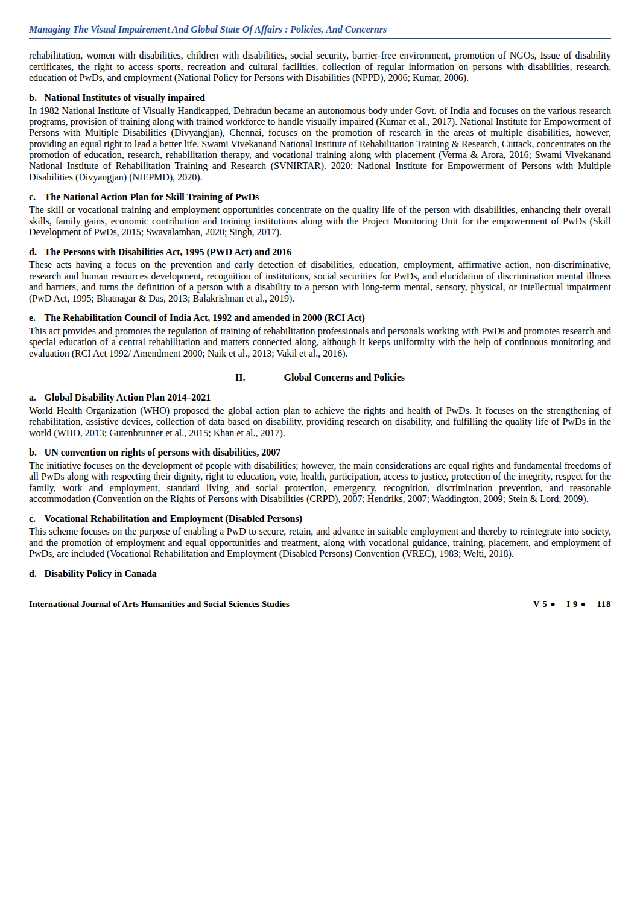Managing The Visual Impairement And Global State Of Affairs : Policies, And Concernrs
rehabilitation, women with disabilities, children with disabilities, social security, barrier-free environment, promotion of NGOs, Issue of disability certificates, the right to access sports, recreation and cultural facilities, collection of regular information on persons with disabilities, research, education of PwDs, and employment (National Policy for Persons with Disabilities (NPPD), 2006; Kumar, 2006).
b. National Institutes of visually impaired
In 1982 National Institute of Visually Handicapped, Dehradun became an autonomous body under Govt. of India and focuses on the various research programs, provision of training along with trained workforce to handle visually impaired (Kumar et al., 2017). National Institute for Empowerment of Persons with Multiple Disabilities (Divyangjan), Chennai, focuses on the promotion of research in the areas of multiple disabilities, however, providing an equal right to lead a better life. Swami Vivekanand National Institute of Rehabilitation Training & Research, Cuttack, concentrates on the promotion of education, research, rehabilitation therapy, and vocational training along with placement (Verma & Arora, 2016; Swami Vivekanand National Institute of Rehabilitation Training and Research (SVNIRTAR). 2020; National Institute for Empowerment of Persons with Multiple Disabilities (Divyangjan) (NIEPMD), 2020).
c. The National Action Plan for Skill Training of PwDs
The skill or vocational training and employment opportunities concentrate on the quality life of the person with disabilities, enhancing their overall skills, family gains, economic contribution and training institutions along with the Project Monitoring Unit for the empowerment of PwDs (Skill Development of PwDs, 2015; Swavalamban, 2020; Singh, 2017).
d. The Persons with Disabilities Act, 1995 (PWD Act) and 2016
These acts having a focus on the prevention and early detection of disabilities, education, employment, affirmative action, non-discriminative, research and human resources development, recognition of institutions, social securities for PwDs, and elucidation of discrimination mental illness and barriers, and turns the definition of a person with a disability to a person with long-term mental, sensory, physical, or intellectual impairment (PwD Act, 1995; Bhatnagar & Das, 2013; Balakrishnan et al., 2019).
e. The Rehabilitation Council of India Act, 1992 and amended in 2000 (RCI Act)
This act provides and promotes the regulation of training of rehabilitation professionals and personals working with PwDs and promotes research and special education of a central rehabilitation and matters connected along, although it keeps uniformity with the help of continuous monitoring and evaluation (RCI Act 1992/ Amendment 2000; Naik et al., 2013; Vakil et al., 2016).
II. Global Concerns and Policies
a. Global Disability Action Plan 2014–2021
World Health Organization (WHO) proposed the global action plan to achieve the rights and health of PwDs. It focuses on the strengthening of rehabilitation, assistive devices, collection of data based on disability, providing research on disability, and fulfilling the quality life of PwDs in the world (WHO, 2013; Gutenbrunner et al., 2015; Khan et al., 2017).
b. UN convention on rights of persons with disabilities, 2007
The initiative focuses on the development of people with disabilities; however, the main considerations are equal rights and fundamental freedoms of all PwDs along with respecting their dignity, right to education, vote, health, participation, access to justice, protection of the integrity, respect for the family, work and employment, standard living and social protection, emergency, recognition, discrimination prevention, and reasonable accommodation (Convention on the Rights of Persons with Disabilities (CRPD), 2007; Hendriks, 2007; Waddington, 2009; Stein & Lord, 2009).
c. Vocational Rehabilitation and Employment (Disabled Persons)
This scheme focuses on the purpose of enabling a PwD to secure, retain, and advance in suitable employment and thereby to reintegrate into society, and the promotion of employment and equal opportunities and treatment, along with vocational guidance, training, placement, and employment of PwDs, are included (Vocational Rehabilitation and Employment (Disabled Persons) Convention (VREC), 1983; Welti, 2018).
d. Disability Policy in Canada
International Journal of Arts Humanities and Social Sciences Studies V 5 ● I 9 ● 118